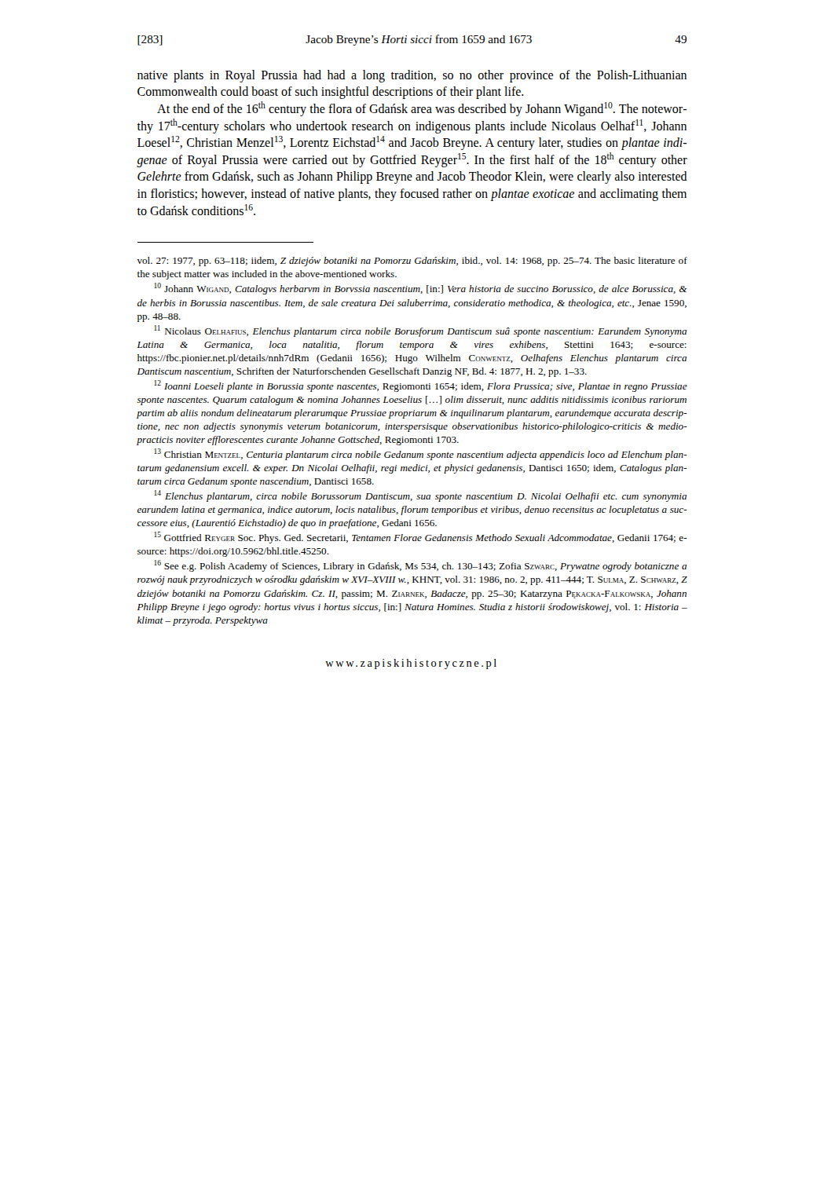[283] Jacob Breyne’s Horti sicci from 1659 and 1673 49
native plants in Royal Prussia had had a long tradition, so no other province of the Polish-Lithuanian Commonwealth could boast of such insightful descriptions of their plant life.
At the end of the 16th century the flora of Gdańsk area was described by Johann Wigand10. The noteworthy 17th-century scholars who undertook research on indigenous plants include Nicolaus Oelhaf11, Johann Loesel12, Christian Menzel13, Lorentz Eichstad14 and Jacob Breyne. A century later, studies on plantae indigenae of Royal Prussia were carried out by Gottfried Reyger15. In the first half of the 18th century other Gelehrte from Gdańsk, such as Johann Philipp Breyne and Jacob Theodor Klein, were clearly also interested in floristics; however, instead of native plants, they focused rather on plantae exoticae and acclimating them to Gdańsk conditions16.
vol. 27: 1977, pp. 63–118; iidem, Z dziejów botaniki na Pomorzu Gdańskim, ibid., vol. 14: 1968, pp. 25–74. The basic literature of the subject matter was included in the above-mentioned works.
10 Johann Wigand, Catalogvs herbarvm in Borvssia nascentium, [in:] Vera historia de succino Borussico, de alce Borussica, & de herbis in Borussia nascentibus. Item, de sale creatura Dei saluberrima, consideratio methodica, & theologica, etc., Jenae 1590, pp. 48–88.
11 Nicolaus Oelhafius, Elenchus plantarum circa nobile Borusforum Dantiscum suâ sponte nascentium: Earundem Synonyma Latina & Germanica, loca natalitia, florum tempora & vires exhibens, Stettini 1643; e-source: https://fbc.pionier.net.pl/details/nnh7dRm (Gedanii 1656); Hugo Wilhelm Conwentz, Oelhafens Elenchus plantarum circa Dantiscum nascentium, Schriften der Naturforschenden Gesellschaft Danzig NF, Bd. 4: 1877, H. 2, pp. 1–33.
12 Ioanni Loeseli plante in Borussia sponte nascentes, Regiomonti 1654; idem, Flora Prussica; sive, Plantae in regno Prussiae sponte nascentes. Quarum catalogum & nomina Johannes Loeselius […] olim disseruit, nunc additis nitidissimis iconibus rariorum partim ab aliis nondum delineatarum plerarumque Prussiae propriarum & inquilinarum plantarum, earundemque accurata descriptione, nec non adjectis synonymis veterum botanicorum, interspersisque observationibus historico-philologico-criticis & medio-practicis noviter efflorescentes curante Johanne Gottsched, Regiomonti 1703.
13 Christian Mentzel, Centuria plantarum circa nobile Gedanum sponte nascentium adjecta appendicis loco ad Elenchum plantarum gedanensium excell. & exper. Dn Nicolai Oelhafii, regi medici, et physici gedanensis, Dantisci 1650; idem, Catalogus plantarum circa Gedanum sponte nascendium, Dantisci 1658.
14 Elenchus plantarum, circa nobile Borussorum Dantiscum, sua sponte nascentium D. Nicolai Oelhafii etc. cum synonymia earundem latina et germanica, indice autorum, locis natalibus, florum temporibus et viribus, denuo recensitus ac locupletatus a successore eius, (Laurentió Eichstadio) de quo in praefatione, Gedani 1656.
15 Gottfried Reyger Soc. Phys. Ged. Secretarii, Tentamen Florae Gedanensis Methodo Sexuali Adcommodatae, Gedanii 1764; e-source: https://doi.org/10.5962/bhl.title.45250.
16 See e.g. Polish Academy of Sciences, Library in Gdańsk, Ms 534, ch. 130–143; Zofia Szwarc, Prywatne ogrody botaniczne a rozwój nauk przyrodniczych w ośrodku gdańskim w XVI–XVIII w., KHNT, vol. 31: 1986, no. 2, pp. 411–444; T. Sulma, Z. Schwarz, Z dziejów botaniki na Pomorzu Gdańskim. Cz. II, passim; M. Ziarnek, Badacze, pp. 25–30; Katarzyna Pękacka-Falkowska, Johann Philipp Breyne i jego ogrody: hortus vivus i hortus siccus, [in:] Natura Homines. Studia z historii środowiskowej, vol. 1: Historia – klimat – przyroda. Perspektywa
www.zapiskihistoryczne.pl